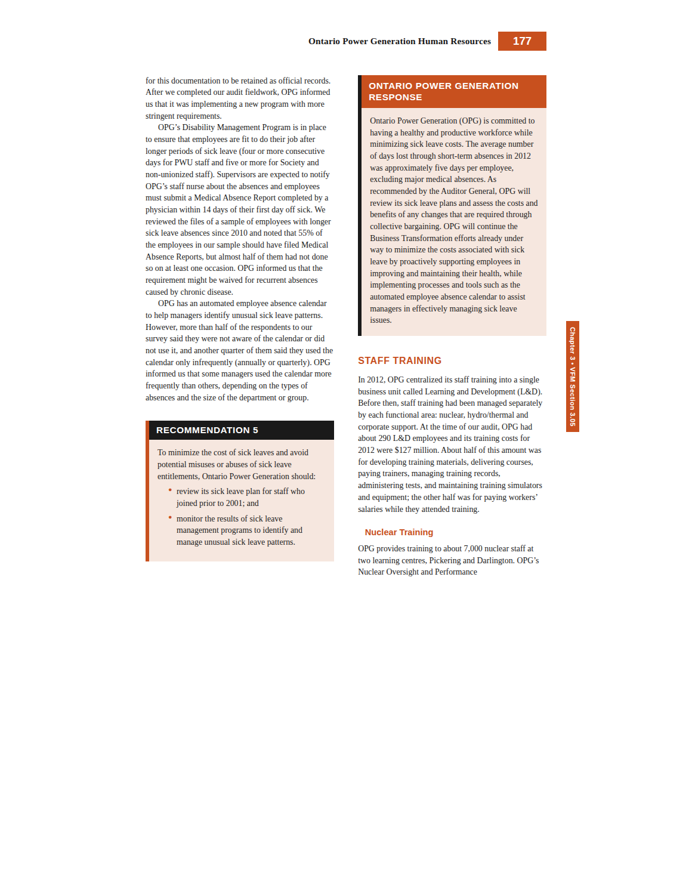Ontario Power Generation Human Resources
177
for this documentation to be retained as official records. After we completed our audit fieldwork, OPG informed us that it was implementing a new program with more stringent requirements.
OPG’s Disability Management Program is in place to ensure that employees are fit to do their job after longer periods of sick leave (four or more consecutive days for PWU staff and five or more for Society and non-unionized staff). Supervisors are expected to notify OPG’s staff nurse about the absences and employees must submit a Medical Absence Report completed by a physician within 14 days of their first day off sick. We reviewed the files of a sample of employees with longer sick leave absences since 2010 and noted that 55% of the employees in our sample should have filed Medical Absence Reports, but almost half of them had not done so on at least one occasion. OPG informed us that the requirement might be waived for recurrent absences caused by chronic disease.
OPG has an automated employee absence calendar to help managers identify unusual sick leave patterns. However, more than half of the respondents to our survey said they were not aware of the calendar or did not use it, and another quarter of them said they used the calendar only infrequently (annually or quarterly). OPG informed us that some managers used the calendar more frequently than others, depending on the types of absences and the size of the department or group.
RECOMMENDATION 5
To minimize the cost of sick leaves and avoid potential misuses or abuses of sick leave entitlements, Ontario Power Generation should:
review its sick leave plan for staff who joined prior to 2001; and
monitor the results of sick leave management programs to identify and manage unusual sick leave patterns.
ONTARIO POWER GENERATION
RESPONSE
Ontario Power Generation (OPG) is committed to having a healthy and productive workforce while minimizing sick leave costs. The average number of days lost through short-term absences in 2012 was approximately five days per employee, excluding major medical absences. As recommended by the Auditor General, OPG will review its sick leave plans and assess the costs and benefits of any changes that are required through collective bargaining. OPG will continue the Business Transformation efforts already under way to minimize the costs associated with sick leave by proactively supporting employees in improving and maintaining their health, while implementing processes and tools such as the automated employee absence calendar to assist managers in effectively managing sick leave issues.
STAFF TRAINING
In 2012, OPG centralized its staff training into a single business unit called Learning and Development (L&D). Before then, staff training had been managed separately by each functional area: nuclear, hydro/thermal and corporate support. At the time of our audit, OPG had about 290 L&D employees and its training costs for 2012 were $127 million. About half of this amount was for developing training materials, delivering courses, paying trainers, managing training records, administering tests, and maintaining training simulators and equipment; the other half was for paying workers’ salaries while they attended training.
Nuclear Training
OPG provides training to about 7,000 nuclear staff at two learning centres, Pickering and Darlington. OPG’s Nuclear Oversight and Performance
Chapter 3 • VFM Section 3.05